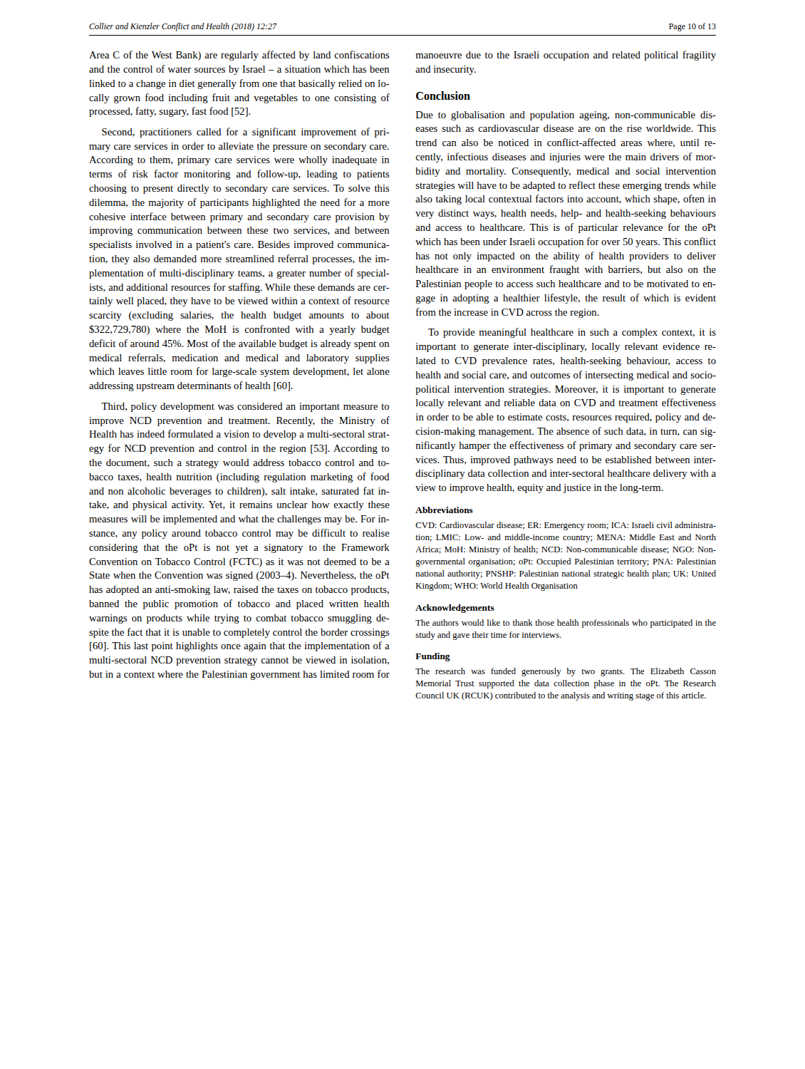Collier and Kienzler Conflict and Health (2018) 12:27 Page 10 of 13
Area C of the West Bank) are regularly affected by land confiscations and the control of water sources by Israel – a situation which has been linked to a change in diet generally from one that basically relied on locally grown food including fruit and vegetables to one consisting of processed, fatty, sugary, fast food [52].
Second, practitioners called for a significant improvement of primary care services in order to alleviate the pressure on secondary care. According to them, primary care services were wholly inadequate in terms of risk factor monitoring and follow-up, leading to patients choosing to present directly to secondary care services. To solve this dilemma, the majority of participants highlighted the need for a more cohesive interface between primary and secondary care provision by improving communication between these two services, and between specialists involved in a patient's care. Besides improved communication, they also demanded more streamlined referral processes, the implementation of multi-disciplinary teams, a greater number of specialists, and additional resources for staffing. While these demands are certainly well placed, they have to be viewed within a context of resource scarcity (excluding salaries, the health budget amounts to about $322,729,780) where the MoH is confronted with a yearly budget deficit of around 45%. Most of the available budget is already spent on medical referrals, medication and medical and laboratory supplies which leaves little room for large-scale system development, let alone addressing upstream determinants of health [60].
Third, policy development was considered an important measure to improve NCD prevention and treatment. Recently, the Ministry of Health has indeed formulated a vision to develop a multi-sectoral strategy for NCD prevention and control in the region [53]. According to the document, such a strategy would address tobacco control and tobacco taxes, health nutrition (including regulation marketing of food and non alcoholic beverages to children), salt intake, saturated fat intake, and physical activity. Yet, it remains unclear how exactly these measures will be implemented and what the challenges may be. For instance, any policy around tobacco control may be difficult to realise considering that the oPt is not yet a signatory to the Framework Convention on Tobacco Control (FCTC) as it was not deemed to be a State when the Convention was signed (2003–4). Nevertheless, the oPt has adopted an anti-smoking law, raised the taxes on tobacco products, banned the public promotion of tobacco and placed written health warnings on products while trying to combat tobacco smuggling despite the fact that it is unable to completely control the border crossings [60]. This last point highlights once again that the implementation of a multi-sectoral NCD prevention strategy cannot be viewed in isolation, but in a context where the Palestinian government has limited room for manoeuvre due to the Israeli occupation and related political fragility and insecurity.
Conclusion
Due to globalisation and population ageing, non-communicable diseases such as cardiovascular disease are on the rise worldwide. This trend can also be noticed in conflict-affected areas where, until recently, infectious diseases and injuries were the main drivers of morbidity and mortality. Consequently, medical and social intervention strategies will have to be adapted to reflect these emerging trends while also taking local contextual factors into account, which shape, often in very distinct ways, health needs, help- and health-seeking behaviours and access to healthcare. This is of particular relevance for the oPt which has been under Israeli occupation for over 50 years. This conflict has not only impacted on the ability of health providers to deliver healthcare in an environment fraught with barriers, but also on the Palestinian people to access such healthcare and to be motivated to engage in adopting a healthier lifestyle, the result of which is evident from the increase in CVD across the region.
To provide meaningful healthcare in such a complex context, it is important to generate inter-disciplinary, locally relevant evidence related to CVD prevalence rates, health-seeking behaviour, access to health and social care, and outcomes of intersecting medical and socio-political intervention strategies. Moreover, it is important to generate locally relevant and reliable data on CVD and treatment effectiveness in order to be able to estimate costs, resources required, policy and decision-making management. The absence of such data, in turn, can significantly hamper the effectiveness of primary and secondary care services. Thus, improved pathways need to be established between inter-disciplinary data collection and inter-sectoral healthcare delivery with a view to improve health, equity and justice in the long-term.
Abbreviations
CVD: Cardiovascular disease; ER: Emergency room; ICA: Israeli civil administration; LMIC: Low- and middle-income country; MENA: Middle East and North Africa; MoH: Ministry of health; NCD: Non-communicable disease; NGO: Non-governmental organisation; oPt: Occupied Palestinian territory; PNA: Palestinian national authority; PNSHP: Palestinian national strategic health plan; UK: United Kingdom; WHO: World Health Organisation
Acknowledgements
The authors would like to thank those health professionals who participated in the study and gave their time for interviews.
Funding
The research was funded generously by two grants. The Elizabeth Casson Memorial Trust supported the data collection phase in the oPt. The Research Council UK (RCUK) contributed to the analysis and writing stage of this article.